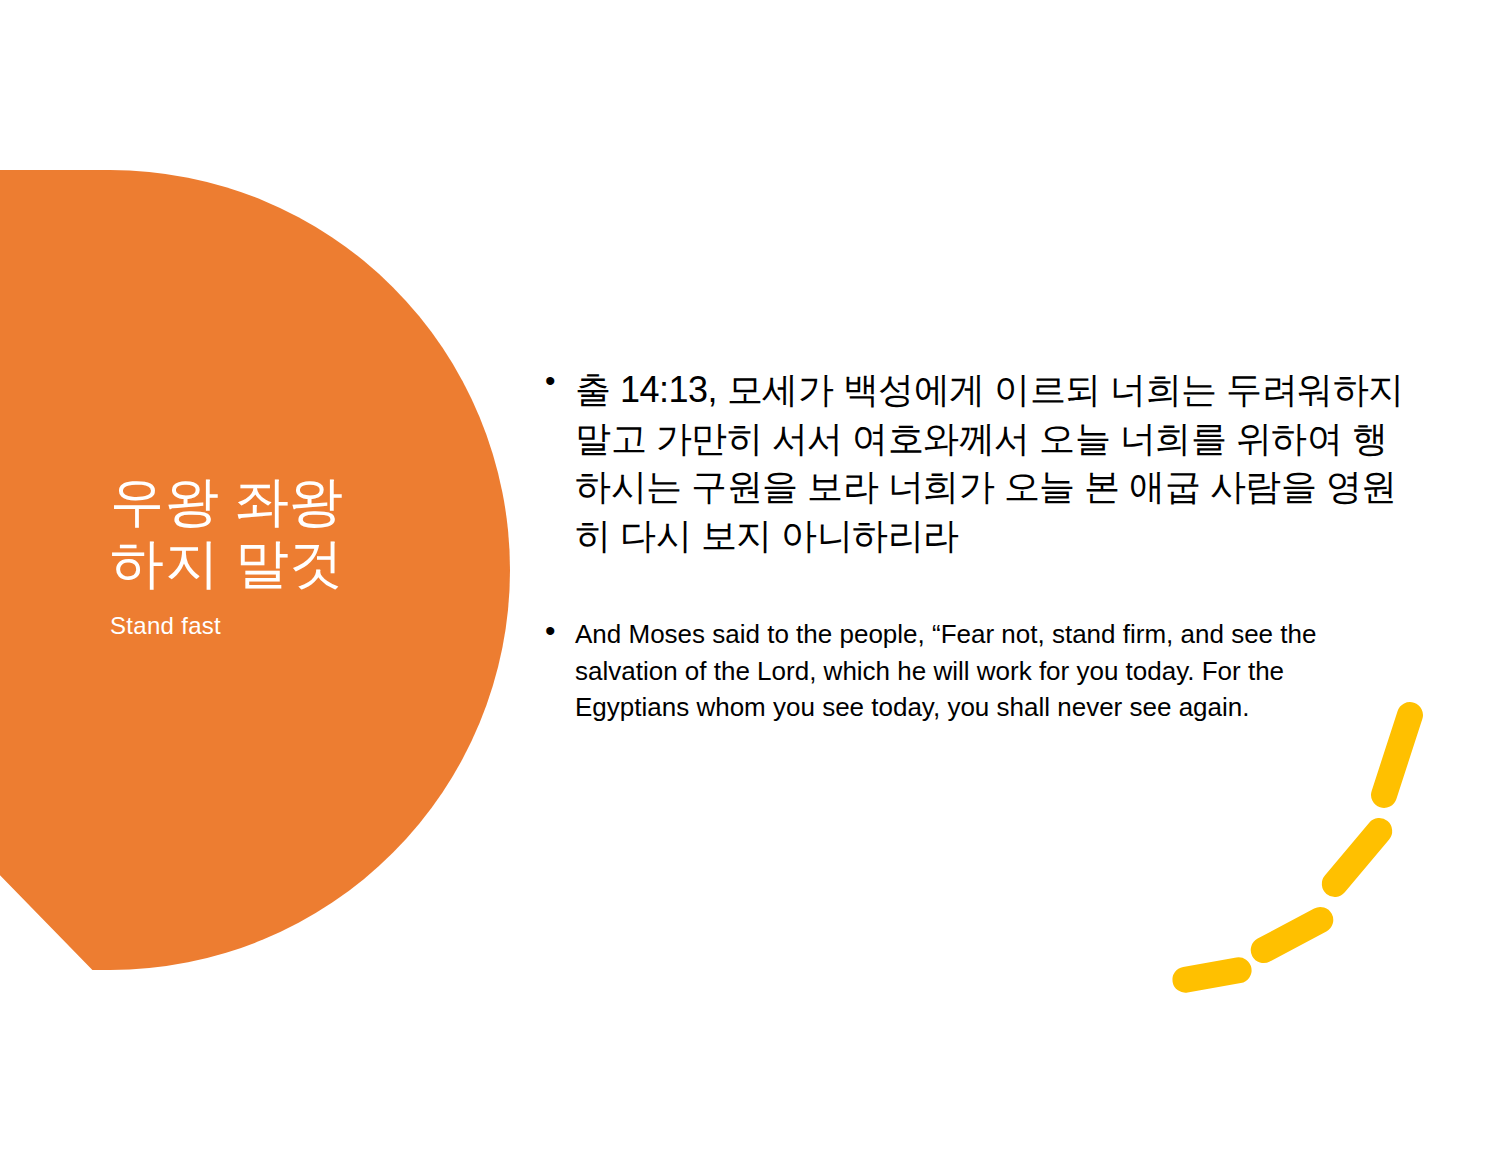우왕 좌왕
하지 말것
Stand fast
출 14:13, 모세가 백성에게 이르되 너희는 두려워하지 말고 가만히 서서 여호와께서 오늘 너희를 위하여 행하시는 구원을 보라 너희가 오늘 본 애굽 사람을 영원히 다시 보지 아니하리라
And Moses said to the people, “Fear not, stand firm, and see the salvation of the Lord, which he will work for you today. For the Egyptians whom you see today, you shall never see again.